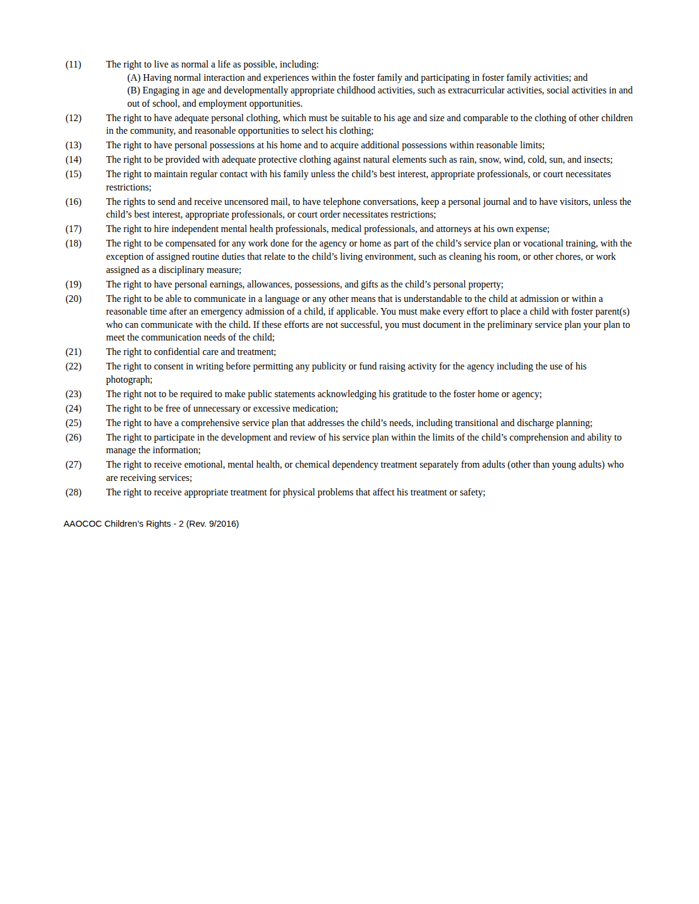(11) The right to live as normal a life as possible, including: (A) Having normal interaction and experiences within the foster family and participating in foster family activities; and (B) Engaging in age and developmentally appropriate childhood activities, such as extracurricular activities, social activities in and out of school, and employment opportunities.
(12) The right to have adequate personal clothing, which must be suitable to his age and size and comparable to the clothing of other children in the community, and reasonable opportunities to select his clothing;
(13) The right to have personal possessions at his home and to acquire additional possessions within reasonable limits;
(14) The right to be provided with adequate protective clothing against natural elements such as rain, snow, wind, cold, sun, and insects;
(15) The right to maintain regular contact with his family unless the child’s best interest, appropriate professionals, or court necessitates restrictions;
(16) The rights to send and receive uncensored mail, to have telephone conversations, keep a personal journal and to have visitors, unless the child’s best interest, appropriate professionals, or court order necessitates restrictions;
(17) The right to hire independent mental health professionals, medical professionals, and attorneys at his own expense;
(18) The right to be compensated for any work done for the agency or home as part of the child’s service plan or vocational training, with the exception of assigned routine duties that relate to the child’s living environment, such as cleaning his room, or other chores, or work assigned as a disciplinary measure;
(19) The right to have personal earnings, allowances, possessions, and gifts as the child’s personal property;
(20) The right to be able to communicate in a language or any other means that is understandable to the child at admission or within a reasonable time after an emergency admission of a child, if applicable. You must make every effort to place a child with foster parent(s) who can communicate with the child. If these efforts are not successful, you must document in the preliminary service plan your plan to meet the communication needs of the child;
(21) The right to confidential care and treatment;
(22) The right to consent in writing before permitting any publicity or fund raising activity for the agency including the use of his photograph;
(23) The right not to be required to make public statements acknowledging his gratitude to the foster home or agency;
(24) The right to be free of unnecessary or excessive medication;
(25) The right to have a comprehensive service plan that addresses the child’s needs, including transitional and discharge planning;
(26) The right to participate in the development and review of his service plan within the limits of the child’s comprehension and ability to manage the information;
(27) The right to receive emotional, mental health, or chemical dependency treatment separately from adults (other than young adults) who are receiving services;
(28) The right to receive appropriate treatment for physical problems that affect his treatment or safety;
AAOCOC Children’s Rights - 2 (Rev. 9/2016)